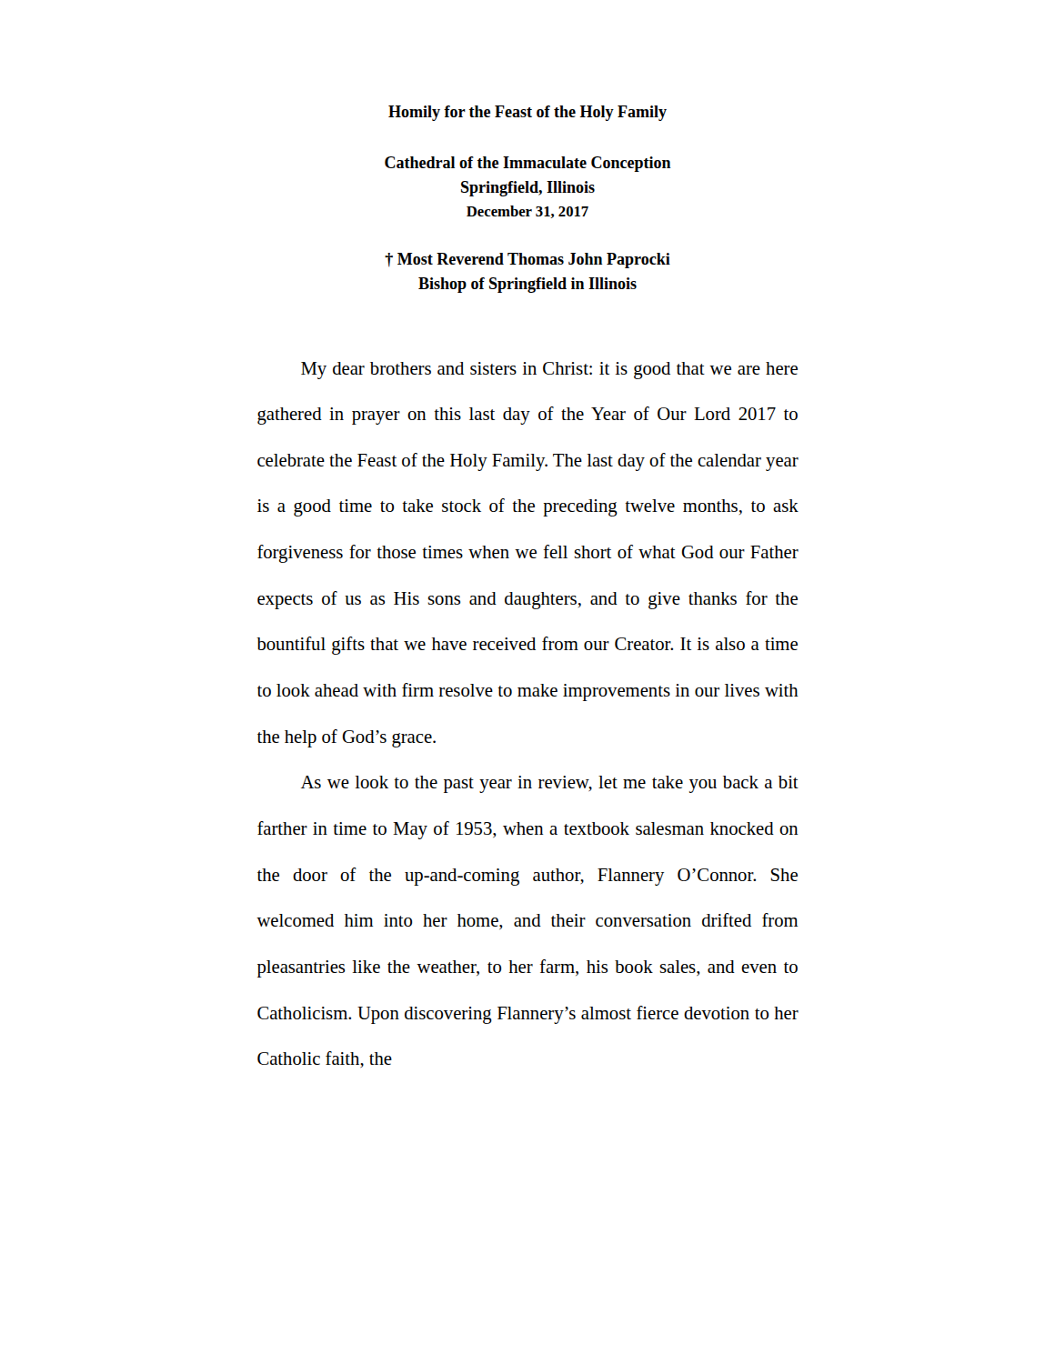Homily for the Feast of the Holy Family
Cathedral of the Immaculate Conception
Springfield, Illinois
December 31, 2017
† Most Reverend Thomas John Paprocki
Bishop of Springfield in Illinois
My dear brothers and sisters in Christ: it is good that we are here gathered in prayer on this last day of the Year of Our Lord 2017 to celebrate the Feast of the Holy Family. The last day of the calendar year is a good time to take stock of the preceding twelve months, to ask forgiveness for those times when we fell short of what God our Father expects of us as His sons and daughters, and to give thanks for the bountiful gifts that we have received from our Creator. It is also a time to look ahead with firm resolve to make improvements in our lives with the help of God’s grace.
As we look to the past year in review, let me take you back a bit farther in time to May of 1953, when a textbook salesman knocked on the door of the up-and-coming author, Flannery O’Connor. She welcomed him into her home, and their conversation drifted from pleasantries like the weather, to her farm, his book sales, and even to Catholicism. Upon discovering Flannery’s almost fierce devotion to her Catholic faith, the